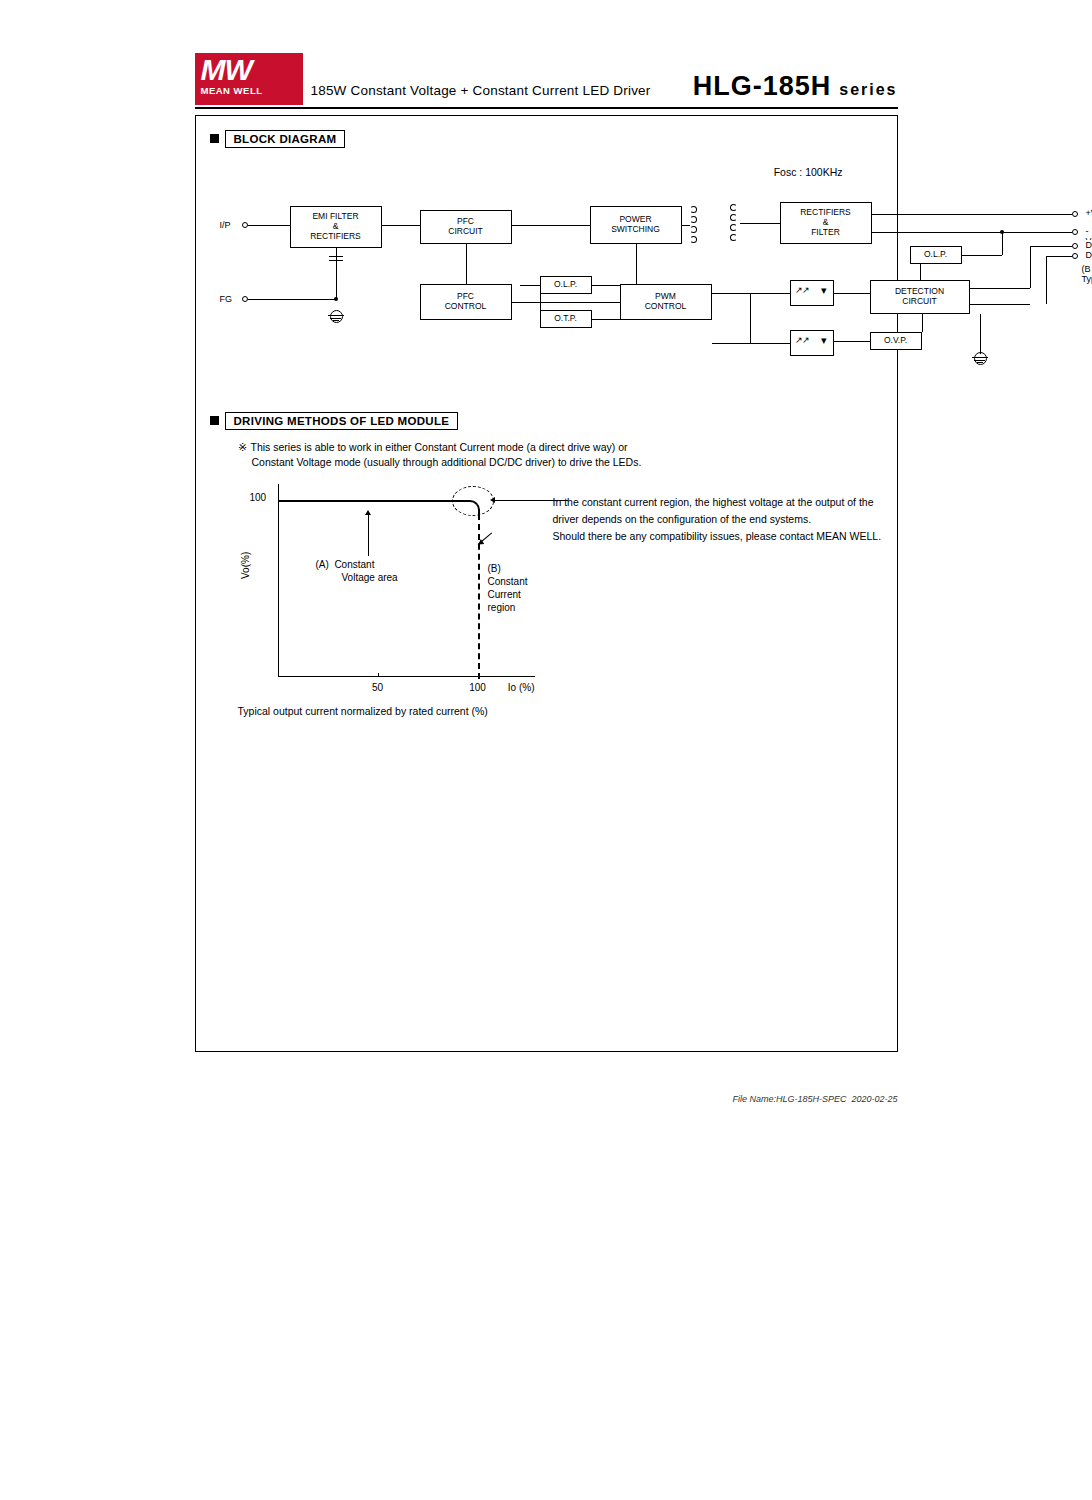MW
MEAN WELL
185W Constant Voltage + Constant Current LED Driver
HLG-185Hseries
BLOCK DIAGRAM
Fosc : 100KHz
I/P
FG
EMI FILTER
&
RECTIFIERS
PFC
CIRCUIT
POWER
SWITCHING
RECTIFIERS
&
FILTER
PFC
CONTROL
PWM
CONTROL
O.L.P.
O.T.P.
O.L.P.
DETECTION
CIRCUIT
O.V.P.
↗↗ ▾
↗↗ ▾
+V
-V
DIM+
DIM-
(B Type)
DRIVING METHODS OF LED MODULE
※This series is able to work in either Constant Current mode (a direct drive way) or
Constant Voltage mode (usually through additional DC/DC driver) to drive the LEDs.
Vo(%)
100
50
100
Io (%)
(A) Constant
Voltage area
(B)
Constant
Current region
In the constant current region, the highest voltage at the output of the driver depends on the configuration of the end systems.
Should there be any compatibility issues, please contact MEAN WELL.
Typical output current normalized by rated current (%)
File Name:HLG-185H-SPEC 2020-02-25